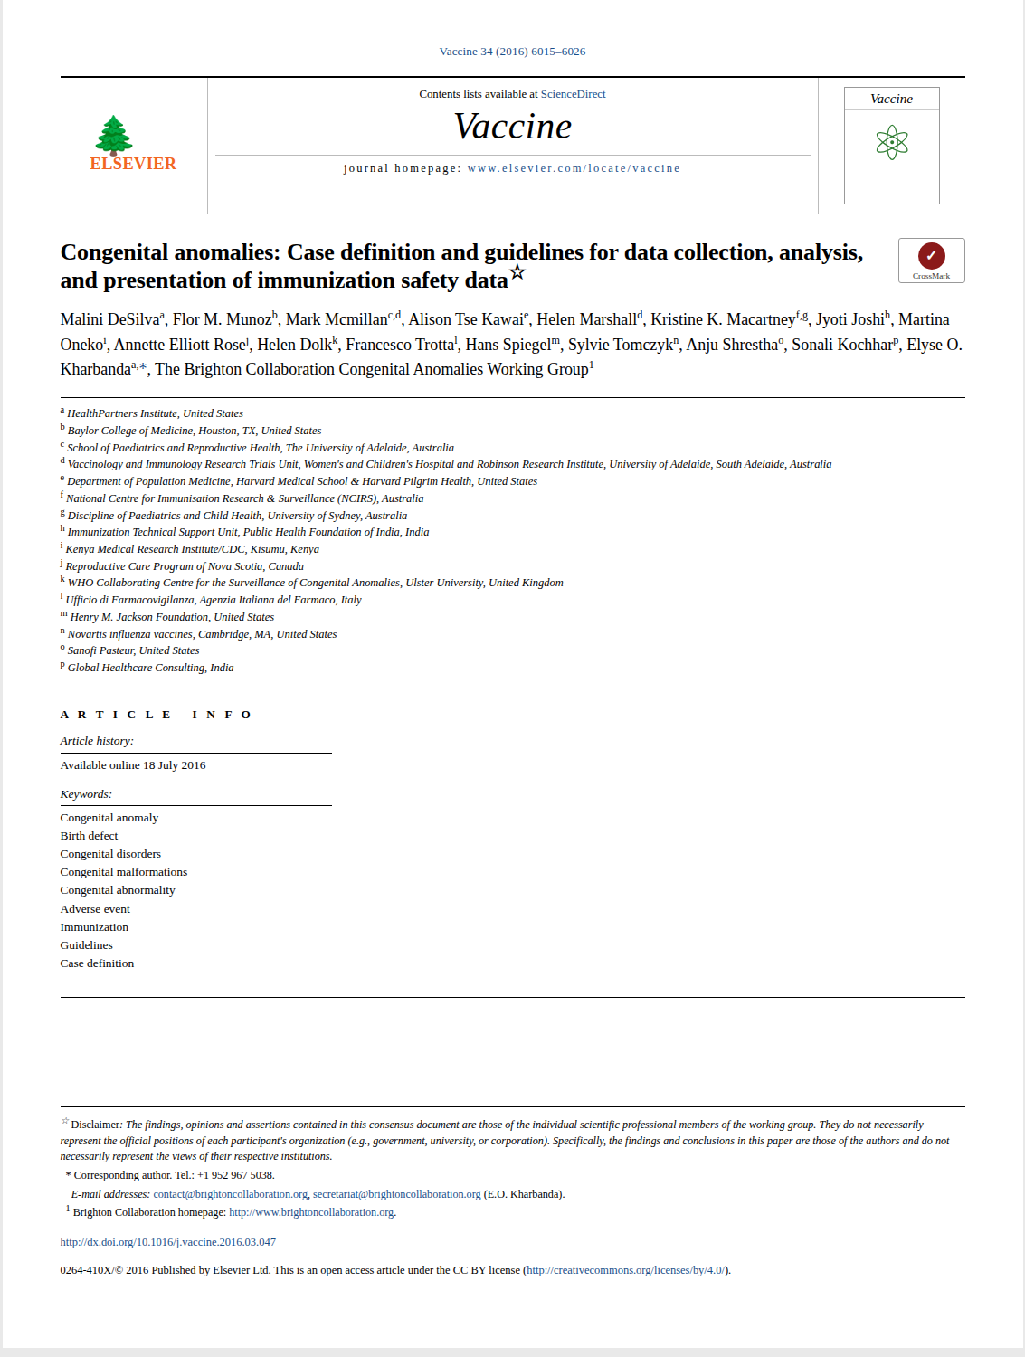Vaccine 34 (2016) 6015–6026
🌲
ELSEVIER
Contents lists available at ScienceDirect
Vaccine
journal homepage: www.elsevier.com/locate/vaccine
Vaccine
⚛
Congenital anomalies: Case definition and guidelines for data collection, analysis, and presentation of immunization safety data☆
✓
CrossMark
Malini DeSilvaa, Flor M. Munozb, Mark Mcmillanc,d, Alison Tse Kawaie, Helen Marshalld, Kristine K. Macartneyf,g, Jyoti Joshih, Martina Onekoi, Annette Elliott Rosej, Helen Dolkk, Francesco Trottal, Hans Spiegelm, Sylvie Tomczykn, Anju Shresthao, Sonali Kochharp, Elyse O. Kharbandaa,*, The Brighton Collaboration Congenital Anomalies Working Group1
a HealthPartners Institute, United States
b Baylor College of Medicine, Houston, TX, United States
c School of Paediatrics and Reproductive Health, The University of Adelaide, Australia
d Vaccinology and Immunology Research Trials Unit, Women's and Children's Hospital and Robinson Research Institute, University of Adelaide, South Adelaide, Australia
e Department of Population Medicine, Harvard Medical School & Harvard Pilgrim Health, United States
f National Centre for Immunisation Research & Surveillance (NCIRS), Australia
g Discipline of Paediatrics and Child Health, University of Sydney, Australia
h Immunization Technical Support Unit, Public Health Foundation of India, India
i Kenya Medical Research Institute/CDC, Kisumu, Kenya
j Reproductive Care Program of Nova Scotia, Canada
k WHO Collaborating Centre for the Surveillance of Congenital Anomalies, Ulster University, United Kingdom
l Ufficio di Farmacovigilanza, Agenzia Italiana del Farmaco, Italy
m Henry M. Jackson Foundation, United States
n Novartis influenza vaccines, Cambridge, MA, United States
o Sanofi Pasteur, United States
p Global Healthcare Consulting, India
A R T I C L E I N F O
Article history:
Available online 18 July 2016
Keywords:
Congenital anomaly
Birth defect
Congenital disorders
Congenital malformations
Congenital abnormality
Adverse event
Immunization
Guidelines
Case definition
☆ Disclaimer: The findings, opinions and assertions contained in this consensus document are those of the individual scientific professional members of the working group. They do not necessarily represent the official positions of each participant's organization (e.g., government, university, or corporation). Specifically, the findings and conclusions in this paper are those of the authors and do not necessarily represent the views of their respective institutions.
* Corresponding author. Tel.: +1 952 967 5038.
E-mail addresses: contact@brightoncollaboration.org, secretariat@brightoncollaboration.org (E.O. Kharbanda).
1 Brighton Collaboration homepage: http://www.brightoncollaboration.org.
http://dx.doi.org/10.1016/j.vaccine.2016.03.047
0264-410X/© 2016 Published by Elsevier Ltd. This is an open access article under the CC BY license (http://creativecommons.org/licenses/by/4.0/).